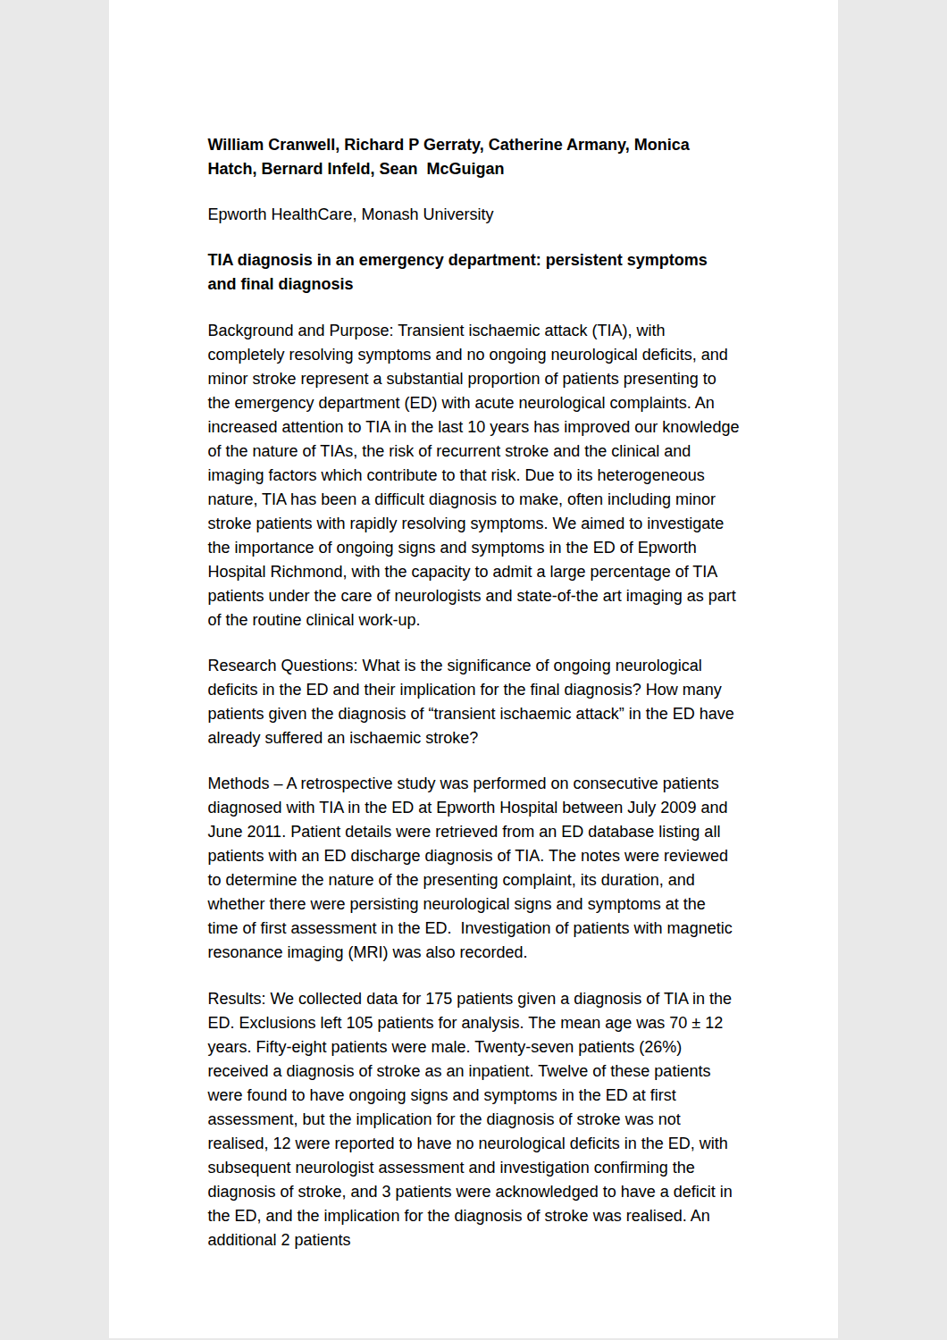William Cranwell, Richard P Gerraty, Catherine Armany, Monica Hatch, Bernard Infeld, Sean McGuigan
Epworth HealthCare, Monash University
TIA diagnosis in an emergency department: persistent symptoms and final diagnosis
Background and Purpose: Transient ischaemic attack (TIA), with completely resolving symptoms and no ongoing neurological deficits, and minor stroke represent a substantial proportion of patients presenting to the emergency department (ED) with acute neurological complaints. An increased attention to TIA in the last 10 years has improved our knowledge of the nature of TIAs, the risk of recurrent stroke and the clinical and imaging factors which contribute to that risk. Due to its heterogeneous nature, TIA has been a difficult diagnosis to make, often including minor stroke patients with rapidly resolving symptoms. We aimed to investigate the importance of ongoing signs and symptoms in the ED of Epworth Hospital Richmond, with the capacity to admit a large percentage of TIA patients under the care of neurologists and state-of-the art imaging as part of the routine clinical work-up.
Research Questions: What is the significance of ongoing neurological deficits in the ED and their implication for the final diagnosis? How many patients given the diagnosis of “transient ischaemic attack” in the ED have already suffered an ischaemic stroke?
Methods – A retrospective study was performed on consecutive patients diagnosed with TIA in the ED at Epworth Hospital between July 2009 and June 2011. Patient details were retrieved from an ED database listing all patients with an ED discharge diagnosis of TIA. The notes were reviewed to determine the nature of the presenting complaint, its duration, and whether there were persisting neurological signs and symptoms at the time of first assessment in the ED. Investigation of patients with magnetic resonance imaging (MRI) was also recorded.
Results: We collected data for 175 patients given a diagnosis of TIA in the ED. Exclusions left 105 patients for analysis. The mean age was 70 ± 12 years. Fifty-eight patients were male. Twenty-seven patients (26%) received a diagnosis of stroke as an inpatient. Twelve of these patients were found to have ongoing signs and symptoms in the ED at first assessment, but the implication for the diagnosis of stroke was not realised, 12 were reported to have no neurological deficits in the ED, with subsequent neurologist assessment and investigation confirming the diagnosis of stroke, and 3 patients were acknowledged to have a deficit in the ED, and the implication for the diagnosis of stroke was realised. An additional 2 patients